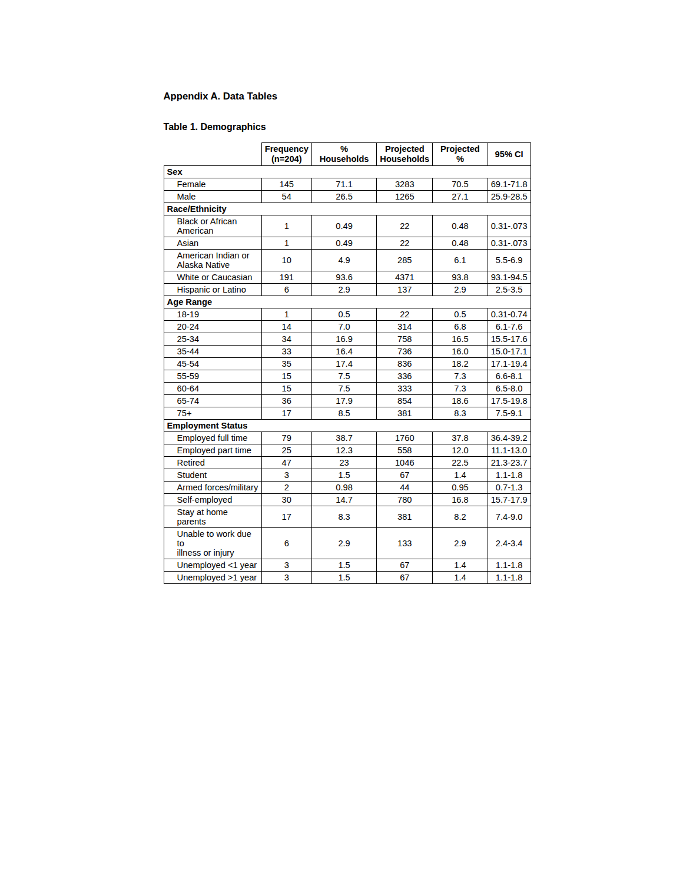Appendix A. Data Tables
Table 1. Demographics
| | Frequency (n=204) | % Households | Projected Households | Projected % | 95% CI |
| --- | --- | --- | --- | --- | --- |
| Sex |
| Female | 145 | 71.1 | 3283 | 70.5 | 69.1-71.8 |
| Male | 54 | 26.5 | 1265 | 27.1 | 25.9-28.5 |
| Race/Ethnicity |
| Black or African American | 1 | 0.49 | 22 | 0.48 | 0.31-.073 |
| Asian | 1 | 0.49 | 22 | 0.48 | 0.31-.073 |
| American Indian or Alaska Native | 10 | 4.9 | 285 | 6.1 | 5.5-6.9 |
| White or Caucasian | 191 | 93.6 | 4371 | 93.8 | 93.1-94.5 |
| Hispanic or Latino | 6 | 2.9 | 137 | 2.9 | 2.5-3.5 |
| Age Range |
| 18-19 | 1 | 0.5 | 22 | 0.5 | 0.31-0.74 |
| 20-24 | 14 | 7.0 | 314 | 6.8 | 6.1-7.6 |
| 25-34 | 34 | 16.9 | 758 | 16.5 | 15.5-17.6 |
| 35-44 | 33 | 16.4 | 736 | 16.0 | 15.0-17.1 |
| 45-54 | 35 | 17.4 | 836 | 18.2 | 17.1-19.4 |
| 55-59 | 15 | 7.5 | 336 | 7.3 | 6.6-8.1 |
| 60-64 | 15 | 7.5 | 333 | 7.3 | 6.5-8.0 |
| 65-74 | 36 | 17.9 | 854 | 18.6 | 17.5-19.8 |
| 75+ | 17 | 8.5 | 381 | 8.3 | 7.5-9.1 |
| Employment Status |
| Employed full time | 79 | 38.7 | 1760 | 37.8 | 36.4-39.2 |
| Employed part time | 25 | 12.3 | 558 | 12.0 | 11.1-13.0 |
| Retired | 47 | 23 | 1046 | 22.5 | 21.3-23.7 |
| Student | 3 | 1.5 | 67 | 1.4 | 1.1-1.8 |
| Armed forces/military | 2 | 0.98 | 44 | 0.95 | 0.7-1.3 |
| Self-employed | 30 | 14.7 | 780 | 16.8 | 15.7-17.9 |
| Stay at home parents | 17 | 8.3 | 381 | 8.2 | 7.4-9.0 |
| Unable to work due to illness or injury | 6 | 2.9 | 133 | 2.9 | 2.4-3.4 |
| Unemployed <1 year | 3 | 1.5 | 67 | 1.4 | 1.1-1.8 |
| Unemployed >1 year | 3 | 1.5 | 67 | 1.4 | 1.1-1.8 |